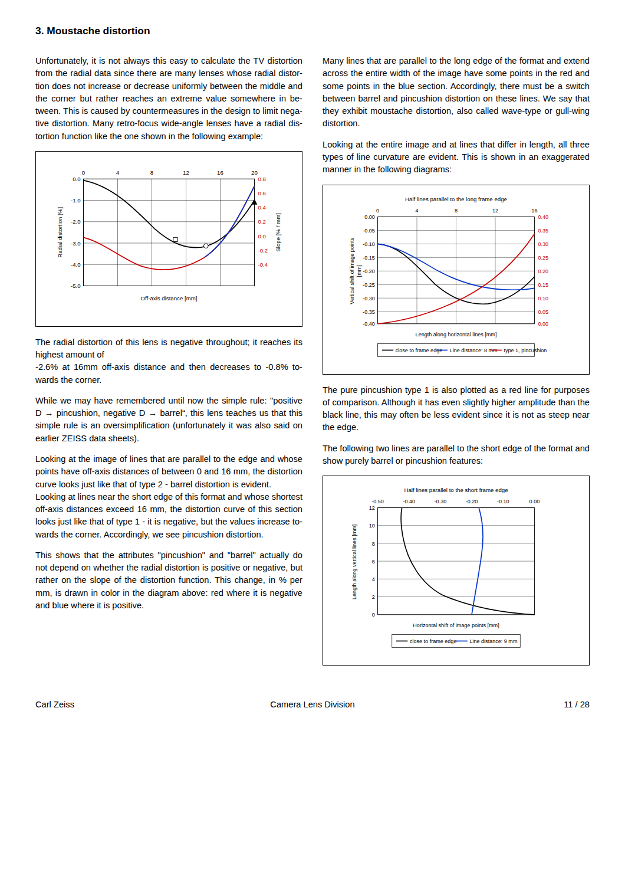3. Moustache distortion
Unfortunately, it is not always this easy to calculate the TV distortion from the radial data since there are many lenses whose radial distortion does not increase or decrease uniformly between the middle and the corner but rather reaches an extreme value somewhere in between. This is caused by countermeasures in the design to limit negative distortion. Many retro-focus wide-angle lenses have a radial distortion function like the one shown in the following example:
0 4 8 12 16 20 0.0 -1.0 -2.0 -3.0 -4.0 -5.0 0.8 0.6 0.4 0.2 0.0 -0.2 -0.4 Off-axis distance [mm] Radial distortion [%] Slope [% / mm]
The radial distortion of this lens is negative throughout; it reaches its highest amount of
-2.6% at 16mm off-axis distance and then decreases to -0.8% towards the corner.
While we may have remembered until now the simple rule: "positive D → pincushion, negative D → barrel“, this lens teaches us that this simple rule is an oversimplification (unfortunately it was also said on earlier ZEISS data sheets).
Looking at the image of lines that are parallel to the edge and whose points have off-axis distances of between 0 and 16 mm, the distortion curve looks just like that of type 2 - barrel distortion is evident.
Looking at lines near the short edge of this format and whose shortest off-axis distances exceed 16 mm, the distortion curve of this section looks just like that of type 1 - it is negative, but the values increase towards the corner. Accordingly, we see pincushion distortion.
This shows that the attributes "pincushion" and "barrel" actually do not depend on whether the radial distortion is positive or negative, but rather on the slope of the distortion function. This change, in % per mm, is drawn in color in the diagram above: red where it is negative and blue where it is positive.
Many lines that are parallel to the long edge of the format and extend across the entire width of the image have some points in the red and some points in the blue section. Accordingly, there must be a switch between barrel and pincushion distortion on these lines. We say that they exhibit moustache distortion, also called wave-type or gull-wing distortion.
Looking at the entire image and at lines that differ in length, all three types of line curvature are evident. This is shown in an exaggerated manner in the following diagrams:
Half lines parallel to the long frame edge 0 4 8 12 16 0.00 -0.05 -0.10 -0.15 -0.20 -0.25 -0.30 -0.35 -0.40 0.40 0.35 0.30 0.25 0.20 0.15 0.10 0.05 0.00 Vertical shift of image points [mm] Length along horizontal lines [mm] close to frame edge Line distance: 8 mm type 1, pincushion
The pure pincushion type 1 is also plotted as a red line for purposes of comparison. Although it has even slightly higher amplitude than the black line, this may often be less evident since it is not as steep near the edge.
The following two lines are parallel to the short edge of the format and show purely barrel or pincushion features:
Half lines parallel to the short frame edge -0.50 -0.40 -0.30 -0.20 -0.10 0.00 12 10 8 6 4 2 0 Length along vertical lines [mm] Horizontal shift of image points [mm] close to frame edge Line distance: 9 mm
Carl Zeiss
Camera Lens Division
11 / 28